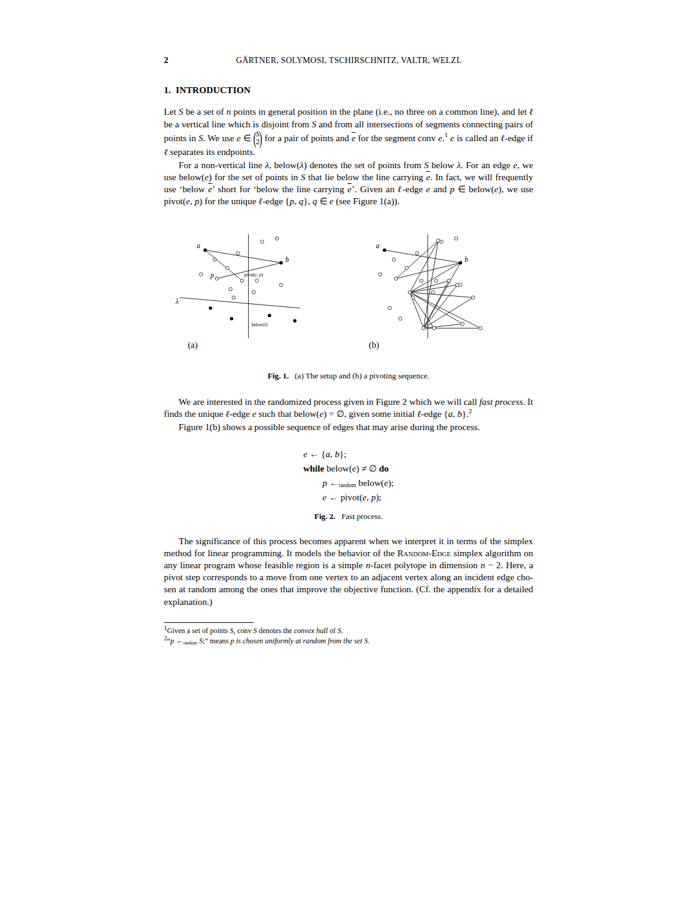2
GÄRTNER, SOLYMOSI, TSCHIRSCHNITZ, VALTR, WELZL
1. INTRODUCTION
Let S be a set of n points in general position in the plane (i.e., no three on a common line), and let ℓ be a vertical line which is disjoint from S and from all intersections of segments connecting pairs of points in S. We use e ∈ (S
2) for a pair of points and e for the segment conv e.1 e is called an ℓ-edge if ℓ separates its endpoints.
For a non-vertical line λ, below(λ) denotes the set of points from S below λ. For an edge e, we use below(e) for the set of points in S that lie below the line carrying e. In fact, we will frequently use ‘below e’ short for ‘below the line carrying e’. Given an ℓ-edge e and p ∈ below(e), we use pivot(e, p) for the unique ℓ-edge {p, q}, q ∈ e (see Figure 1(a)).
a b p λ pivot(e, p) below(λ) a b
(a)
(b)
Fig. 1. (a) The setup and (b) a pivoting sequence.
We are interested in the randomized process given in Figure 2 which we will call fast process. It finds the unique ℓ-edge e such that below(e) = ∅, given some initial ℓ-edge {a, b}.2
Figure 1(b) shows a possible sequence of edges that may arise during the process.
e ← {a, b};
while below(e) ≠ ∅ do
p ←random below(e);
e ← pivot(e, p);
Fig. 2. Fast process.
The significance of this process becomes apparent when we interpret it in terms of the simplex method for linear programming. It models the behavior of the Random-Edge simplex algorithm on any linear program whose feasible region is a simple n-facet polytope in dimension n − 2. Here, a pivot step corresponds to a move from one vertex to an adjacent vertex along an incident edge chosen at random among the ones that improve the objective function. (Cf. the appendix for a detailed explanation.)
1Given a set of points S, conv S denotes the convex hull of S.
2“p ←random S;” means p is chosen uniformly at random from the set S.